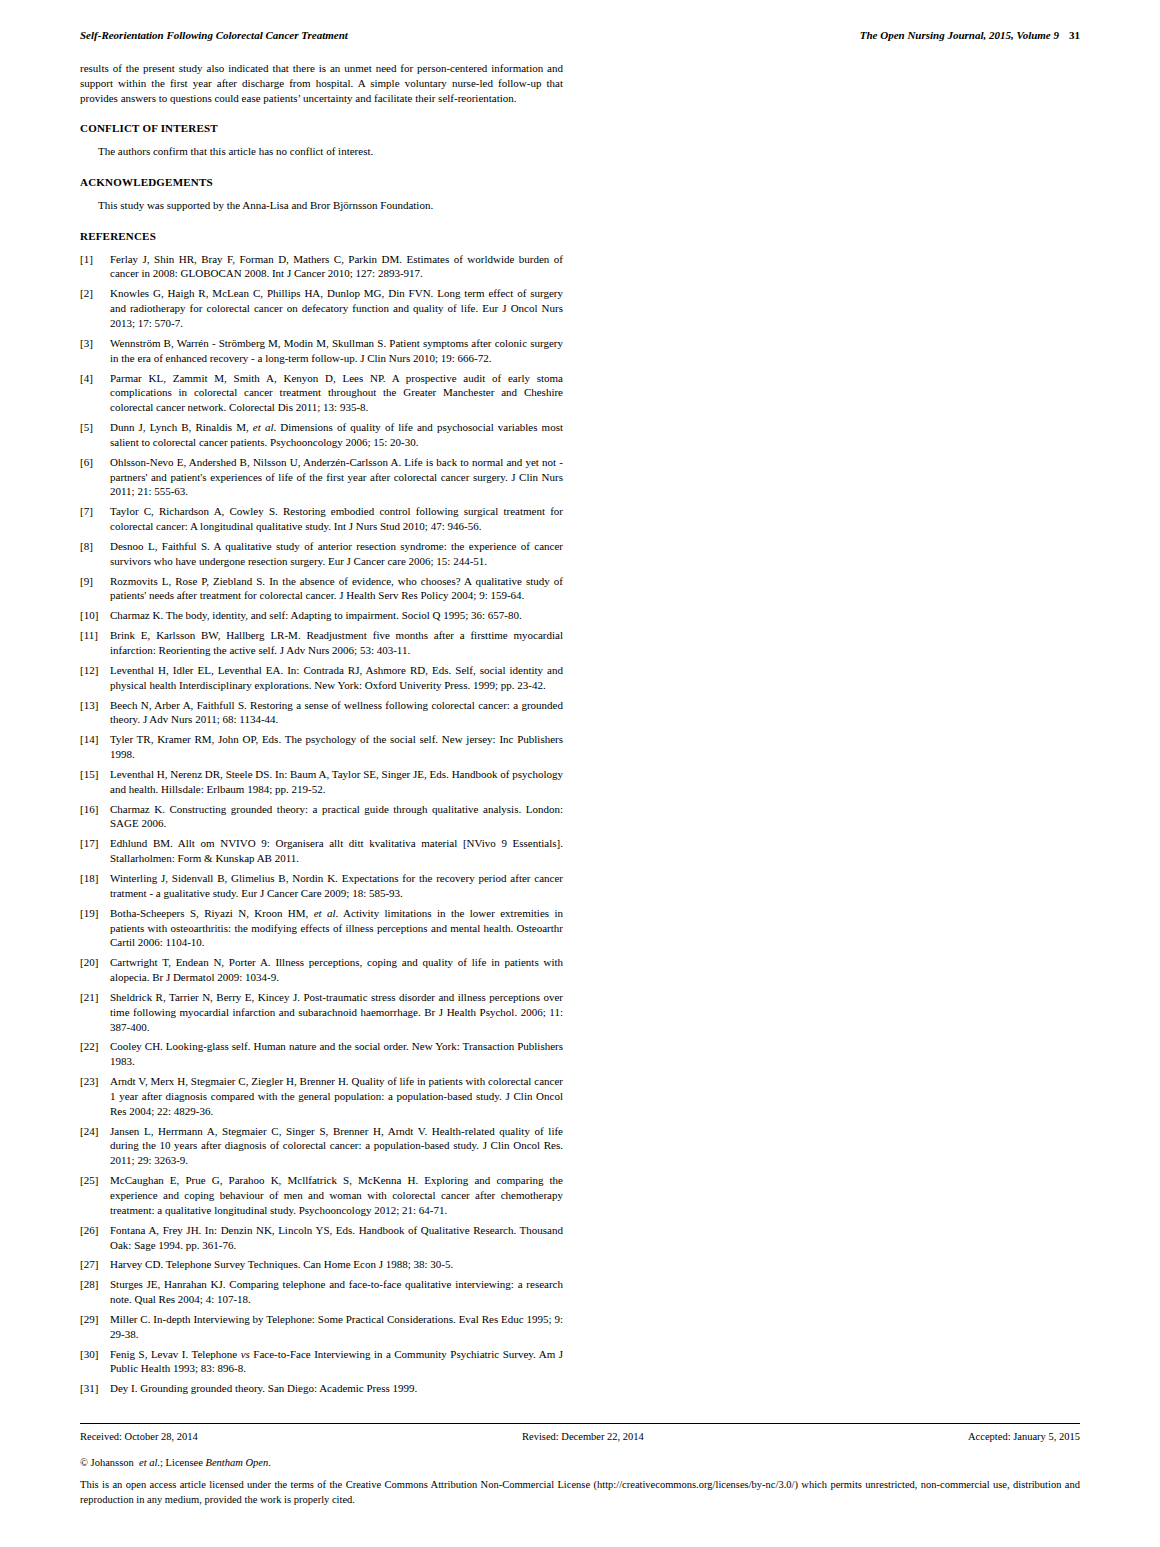Self-Reorientation Following Colorectal Cancer Treatment
The Open Nursing Journal, 2015, Volume 931
results of the present study also indicated that there is an unmet need for person-centered information and support within the first year after discharge from hospital. A simple voluntary nurse-led follow-up that provides answers to questions could ease patients’ uncertainty and facilitate their self-reorientation.
Conflict of Interest
The authors confirm that this article has no conflict of interest.
Acknowledgements
This study was supported by the Anna-Lisa and Bror Björnsson Foundation.
References
Ferlay J, Shin HR, Bray F, Forman D, Mathers C, Parkin DM. Estimates of worldwide burden of cancer in 2008: GLOBOCAN 2008. Int J Cancer 2010; 127: 2893-917.
Knowles G, Haigh R, McLean C, Phillips HA, Dunlop MG, Din FVN. Long term effect of surgery and radiotherapy for colorectal cancer on defecatory function and quality of life. Eur J Oncol Nurs 2013; 17: 570-7.
Wennström B, Warrén - Strömberg M, Modin M, Skullman S. Patient symptoms after colonic surgery in the era of enhanced recovery - a long-term follow-up. J Clin Nurs 2010; 19: 666-72.
Parmar KL, Zammit M, Smith A, Kenyon D, Lees NP. A prospective audit of early stoma complications in colorectal cancer treatment throughout the Greater Manchester and Cheshire colorectal cancer network. Colorectal Dis 2011; 13: 935-8.
Dunn J, Lynch B, Rinaldis M, et al. Dimensions of quality of life and psychosocial variables most salient to colorectal cancer patients. Psychooncology 2006; 15: 20-30.
Ohlsson-Nevo E, Andershed B, Nilsson U, Anderzén-Carlsson A. Life is back to normal and yet not - partners' and patient's experiences of life of the first year after colorectal cancer surgery. J Clin Nurs 2011; 21: 555-63.
Taylor C, Richardson A, Cowley S. Restoring embodied control following surgical treatment for colorectal cancer: A longitudinal qualitative study. Int J Nurs Stud 2010; 47: 946-56.
Desnoo L, Faithful S. A qualitative study of anterior resection syndrome: the experience of cancer survivors who have undergone resection surgery. Eur J Cancer care 2006; 15: 244-51.
Rozmovits L, Rose P, Ziebland S. In the absence of evidence, who chooses? A qualitative study of patients' needs after treatment for colorectal cancer. J Health Serv Res Policy 2004; 9: 159-64.
Charmaz K. The body, identity, and self: Adapting to impairment. Sociol Q 1995; 36: 657-80.
Brink E, Karlsson BW, Hallberg LR-M. Readjustment five months after a firsttime myocardial infarction: Reorienting the active self. J Adv Nurs 2006; 53: 403-11.
Leventhal H, Idler EL, Leventhal EA. In: Contrada RJ, Ashmore RD, Eds. Self, social identity and physical health Interdisciplinary explorations. New York: Oxford Univerity Press. 1999; pp. 23-42.
Beech N, Arber A, Faithfull S. Restoring a sense of wellness following colorectal cancer: a grounded theory. J Adv Nurs 2011; 68: 1134-44.
Tyler TR, Kramer RM, John OP, Eds. The psychology of the social self. New jersey: Inc Publishers 1998.
Leventhal H, Nerenz DR, Steele DS. In: Baum A, Taylor SE, Singer JE, Eds. Handbook of psychology and health. Hillsdale: Erlbaum 1984; pp. 219-52.
Charmaz K. Constructing grounded theory: a practical guide through qualitative analysis. London: SAGE 2006.
Edhlund BM. Allt om NVIVO 9: Organisera allt ditt kvalitativa material [NVivo 9 Essentials]. Stallarholmen: Form & Kunskap AB 2011.
Winterling J, Sidenvall B, Glimelius B, Nordin K. Expectations for the recovery period after cancer tratment - a gualitative study. Eur J Cancer Care 2009; 18: 585-93.
Botha-Scheepers S, Riyazi N, Kroon HM, et al. Activity limitations in the lower extremities in patients with osteoarthritis: the modifying effects of illness perceptions and mental health. Osteoarthr Cartil 2006: 1104-10.
Cartwright T, Endean N, Porter A. Illness perceptions, coping and quality of life in patients with alopecia. Br J Dermatol 2009: 1034-9.
Sheldrick R, Tarrier N, Berry E, Kincey J. Post-traumatic stress disorder and illness perceptions over time following myocardial infarction and subarachnoid haemorrhage. Br J Health Psychol. 2006; 11: 387-400.
Cooley CH. Looking-glass self. Human nature and the social order. New York: Transaction Publishers 1983.
Arndt V, Merx H, Stegmaier C, Ziegler H, Brenner H. Quality of life in patients with colorectal cancer 1 year after diagnosis compared with the general population: a population-based study. J Clin Oncol Res 2004; 22: 4829-36.
Jansen L, Herrmann A, Stegmaier C, Singer S, Brenner H, Arndt V. Health-related quality of life during the 10 years after diagnosis of colorectal cancer: a population-based study. J Clin Oncol Res. 2011; 29: 3263-9.
McCaughan E, Prue G, Parahoo K, Mcllfatrick S, McKenna H. Exploring and comparing the experience and coping behaviour of men and woman with colorectal cancer after chemotherapy treatment: a qualitative longitudinal study. Psychooncology 2012; 21: 64-71.
Fontana A, Frey JH. In: Denzin NK, Lincoln YS, Eds. Handbook of Qualitative Research. Thousand Oak: Sage 1994. pp. 361-76.
Harvey CD. Telephone Survey Techniques. Can Home Econ J 1988; 38: 30-5.
Sturges JE, Hanrahan KJ. Comparing telephone and face-to-face qualitative interviewing: a research note. Qual Res 2004; 4: 107-18.
Miller C. In-depth Interviewing by Telephone: Some Practical Considerations. Eval Res Educ 1995; 9: 29-38.
Fenig S, Levav I. Telephone vs Face-to-Face Interviewing in a Community Psychiatric Survey. Am J Public Health 1993; 83: 896-8.
Dey I. Grounding grounded theory. San Diego: Academic Press 1999.
Received: October 28, 2014 Revised: December 22, 2014 Accepted: January 5, 2015
© Johansson et al.; Licensee Bentham Open.
This is an open access article licensed under the terms of the Creative Commons Attribution Non-Commercial License (http://creativecommons.org/licenses/by-nc/3.0/) which permits unrestricted, non-commercial use, distribution and reproduction in any medium, provided the work is properly cited.